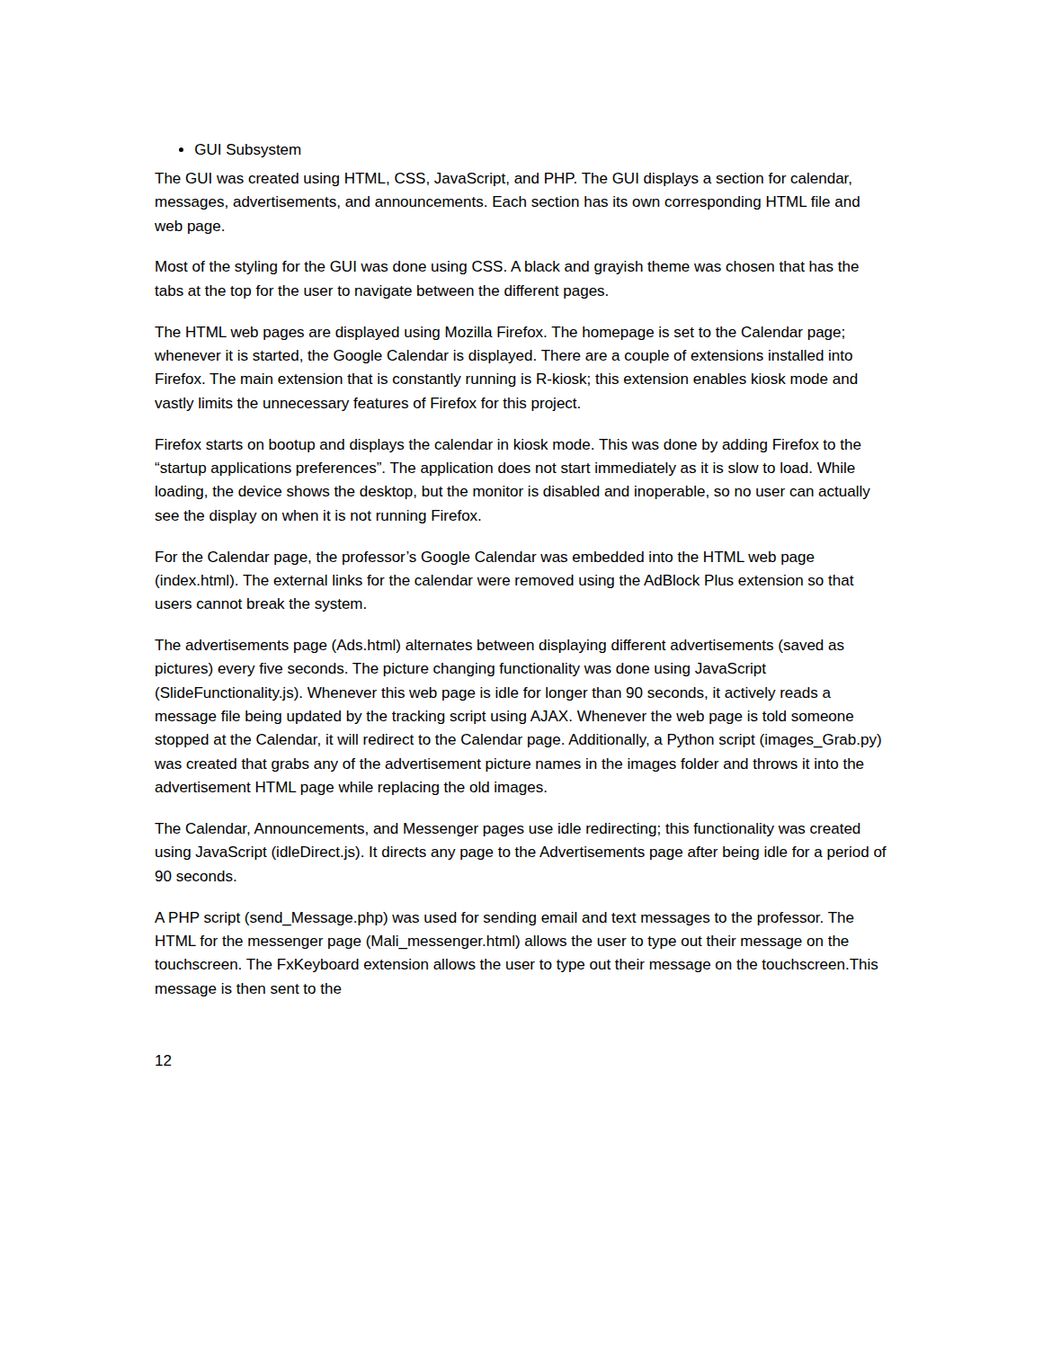GUI Subsystem
The GUI was created using HTML, CSS, JavaScript, and PHP. The GUI displays a section for calendar, messages, advertisements, and announcements. Each section has its own corresponding HTML file and web page.
Most of the styling for the GUI was done using CSS. A black and grayish theme was chosen that has the tabs at the top for the user to navigate between the different pages.
The HTML web pages are displayed using Mozilla Firefox. The homepage is set to the Calendar page; whenever it is started, the Google Calendar is displayed. There are a couple of extensions installed into Firefox. The main extension that is constantly running is R-kiosk; this extension enables kiosk mode and vastly limits the unnecessary features of Firefox for this project.
Firefox starts on bootup and displays the calendar in kiosk mode. This was done by adding Firefox to the “startup applications preferences”. The application does not start immediately as it is slow to load. While loading, the device shows the desktop, but the monitor is disabled and inoperable, so no user can actually see the display on when it is not running Firefox.
For the Calendar page, the professor’s Google Calendar was embedded into the HTML web page (index.html). The external links for the calendar were removed using the AdBlock Plus extension so that users cannot break the system.
The advertisements page (Ads.html) alternates between displaying different advertisements (saved as pictures) every five seconds. The picture changing functionality was done using JavaScript (SlideFunctionality.js). Whenever this web page is idle for longer than 90 seconds, it actively reads a message file being updated by the tracking script using AJAX. Whenever the web page is told someone stopped at the Calendar, it will redirect to the Calendar page. Additionally, a Python script (images_Grab.py) was created that grabs any of the advertisement picture names in the images folder and throws it into the advertisement HTML page while replacing the old images.
The Calendar, Announcements, and Messenger pages use idle redirecting; this functionality was created using JavaScript (idleDirect.js). It directs any page to the Advertisements page after being idle for a period of 90 seconds.
A PHP script (send_Message.php) was used for sending email and text messages to the professor. The HTML for the messenger page (Mali_messenger.html) allows the user to type out their message on the touchscreen. The FxKeyboard extension allows the user to type out their message on the touchscreen.This message is then sent to the
12